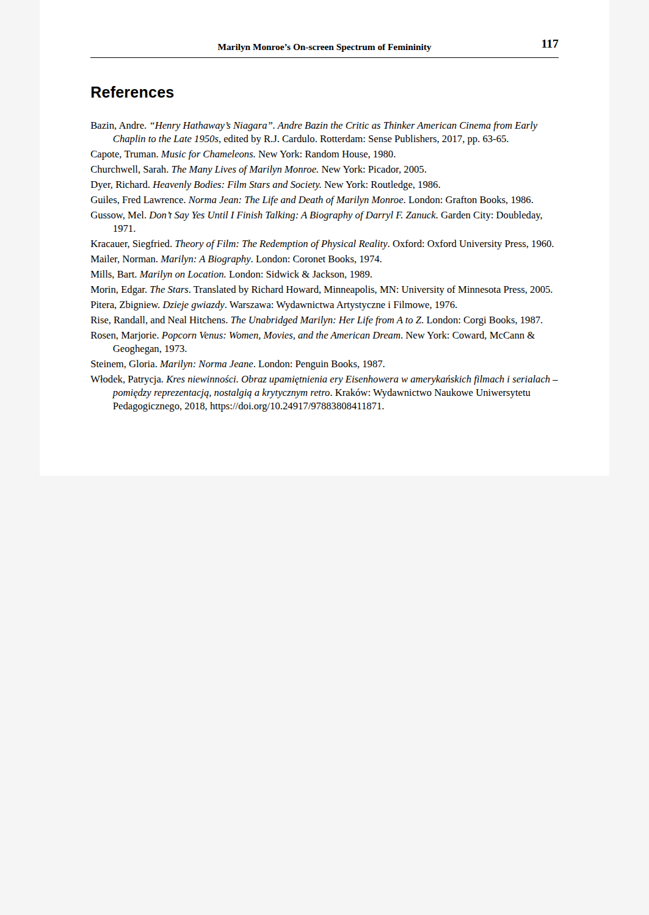Marilyn Monroe’s On-screen Spectrum of Femininity 117
References
Bazin, Andre. “Henry Hathaway’s Niagara”. Andre Bazin the Critic as Thinker American Cinema from Early Chaplin to the Late 1950s, edited by R.J. Cardulo. Rotterdam: Sense Publishers, 2017, pp. 63-65.
Capote, Truman. Music for Chameleons. New York: Random House, 1980.
Churchwell, Sarah. The Many Lives of Marilyn Monroe. New York: Picador, 2005.
Dyer, Richard. Heavenly Bodies: Film Stars and Society. New York: Routledge, 1986.
Guiles, Fred Lawrence. Norma Jean: The Life and Death of Marilyn Monroe. London: Grafton Books, 1986.
Gussow, Mel. Don’t Say Yes Until I Finish Talking: A Biography of Darryl F. Zanuck. Garden City: Doubleday, 1971.
Kracauer, Siegfried. Theory of Film: The Redemption of Physical Reality. Oxford: Oxford University Press, 1960.
Mailer, Norman. Marilyn: A Biography. London: Coronet Books, 1974.
Mills, Bart. Marilyn on Location. London: Sidwick & Jackson, 1989.
Morin, Edgar. The Stars. Translated by Richard Howard, Minneapolis, MN: University of Minnesota Press, 2005.
Pitera, Zbigniew. Dzieje gwiazdy. Warszawa: Wydawnictwa Artystyczne i Filmowe, 1976.
Rise, Randall, and Neal Hitchens. The Unabridged Marilyn: Her Life from A to Z. London: Corgi Books, 1987.
Rosen, Marjorie. Popcorn Venus: Women, Movies, and the American Dream. New York: Coward, McCann & Geoghegan, 1973.
Steinem, Gloria. Marilyn: Norma Jeane. London: Penguin Books, 1987.
Włodek, Patrycja. Kres niewinności. Obraz upamiętnienia ery Eisenhowera w amerykańskich filmach i serialach – pomiędzy reprezentacją, nostalgią a krytycznym retro. Kraków: Wydawnictwo Naukowe Uniwersytetu Pedagogicznego, 2018, https://doi.org/10.24917/97883808411871.